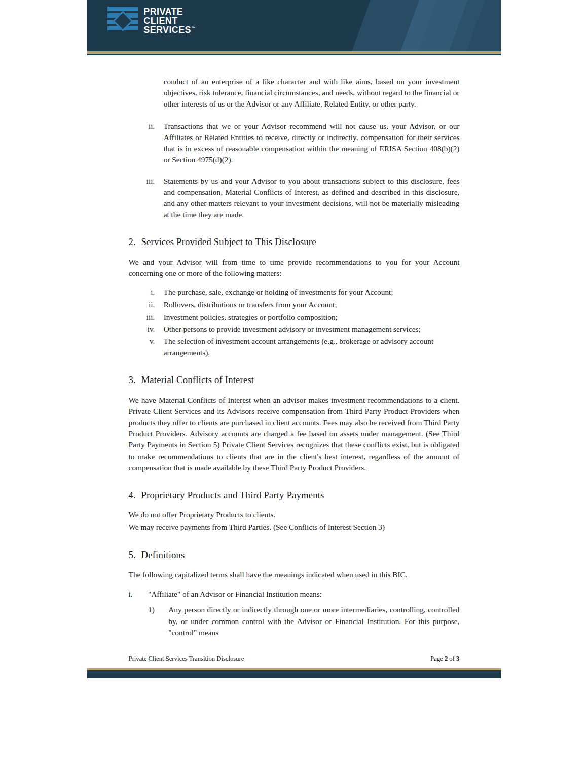Private
Client
Services™
conduct of an enterprise of a like character and with like aims, based on your investment objectives, risk tolerance, financial circumstances, and needs, without regard to the financial or other interests of us or the Advisor or any Affiliate, Related Entity, or other party.
ii. Transactions that we or your Advisor recommend will not cause us, your Advisor, or our Affiliates or Related Entities to receive, directly or indirectly, compensation for their services that is in excess of reasonable compensation within the meaning of ERISA Section 408(b)(2) or Section 4975(d)(2).
iii. Statements by us and your Advisor to you about transactions subject to this disclosure, fees and compensation, Material Conflicts of Interest, as defined and described in this disclosure, and any other matters relevant to your investment decisions, will not be materially misleading at the time they are made.
2. Services Provided Subject to This Disclosure
We and your Advisor will from time to time provide recommendations to you for your Account concerning one or more of the following matters:
i. The purchase, sale, exchange or holding of investments for your Account;
ii. Rollovers, distributions or transfers from your Account;
iii. Investment policies, strategies or portfolio composition;
iv. Other persons to provide investment advisory or investment management services;
v. The selection of investment account arrangements (e.g., brokerage or advisory account arrangements).
3. Material Conflicts of Interest
We have Material Conflicts of Interest when an advisor makes investment recommendations to a client. Private Client Services and its Advisors receive compensation from Third Party Product Providers when products they offer to clients are purchased in client accounts. Fees may also be received from Third Party Product Providers. Advisory accounts are charged a fee based on assets under management. (See Third Party Payments in Section 5) Private Client Services recognizes that these conflicts exist, but is obligated to make recommendations to clients that are in the client's best interest, regardless of the amount of compensation that is made available by these Third Party Product Providers.
4. Proprietary Products and Third Party Payments
We do not offer Proprietary Products to clients.
We may receive payments from Third Parties. (See Conflicts of Interest Section 3)
5. Definitions
The following capitalized terms shall have the meanings indicated when used in this BIC.
i. "Affiliate" of an Advisor or Financial Institution means:
1) Any person directly or indirectly through one or more intermediaries, controlling, controlled by, or under common control with the Advisor or Financial Institution. For this purpose, "control" means
Private Client Services Transition Disclosure
Page 2 of 3